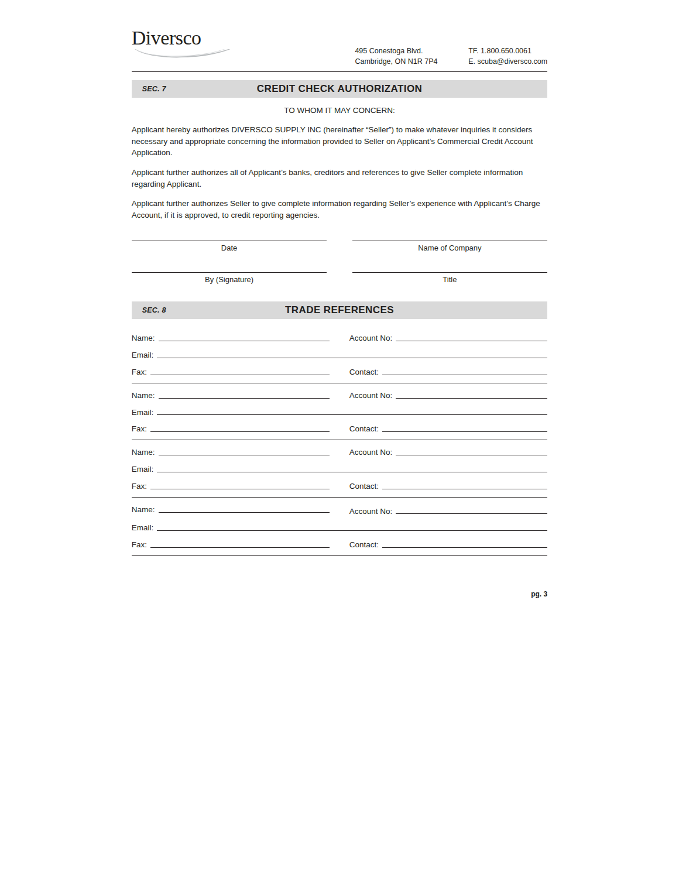Diversco
495 Conestoga Blvd.
Cambridge, ON N1R 7P4
TF. 1.800.650.0061
E. scuba@diversco.com
SEC. 7
CREDIT CHECK AUTHORIZATION
TO WHOM IT MAY CONCERN:
Applicant hereby authorizes DIVERSCO SUPPLY INC (hereinafter “Seller”) to make whatever inquiries it considers necessary and appropriate concerning the information provided to Seller on Applicant’s Commercial Credit Account Application.
Applicant further authorizes all of Applicant’s banks, creditors and references to give Seller complete information regarding Applicant.
Applicant further authorizes Seller to give complete information regarding Seller’s experience with Applicant’s Charge Account, if it is approved, to credit reporting agencies.
Date
Name of Company
By (Signature)
Title
SEC. 8
TRADE REFERENCES
Name:
Account No:
Email:
Fax:
Contact:
Name:
Account No:
Email:
Fax:
Contact:
Name:
Account No:
Email:
Fax:
Contact:
Name:
Account No:
Email:
Fax:
Contact:
pg. 3